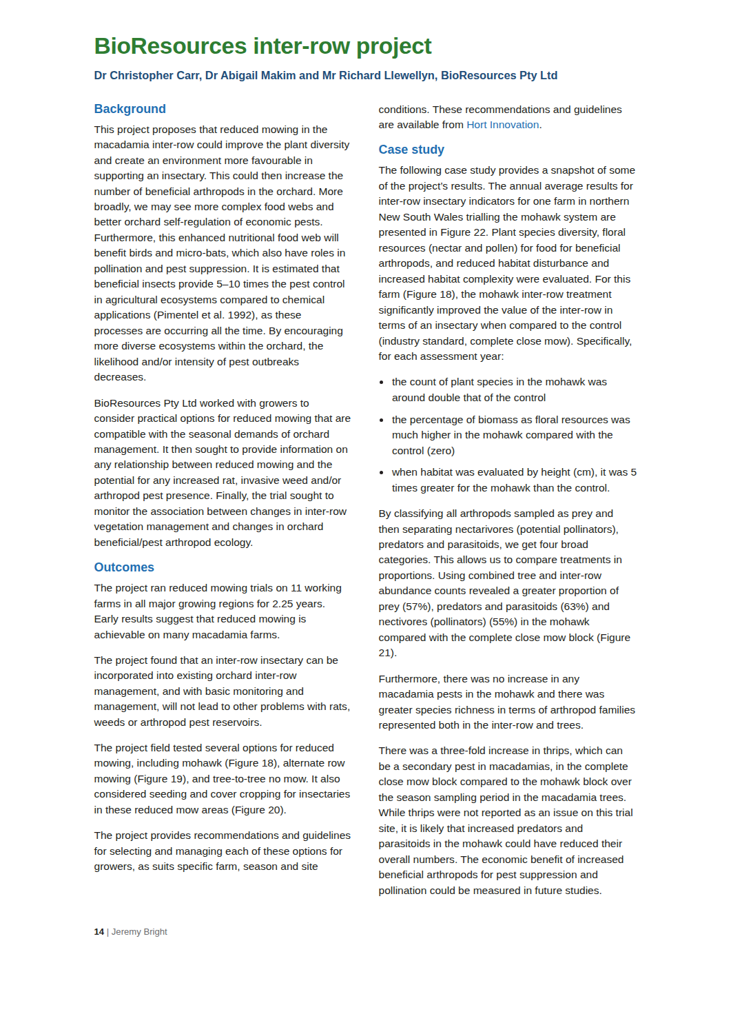BioResources inter-row project
Dr Christopher Carr, Dr Abigail Makim and Mr Richard Llewellyn, BioResources Pty Ltd
Background
This project proposes that reduced mowing in the macadamia inter-row could improve the plant diversity and create an environment more favourable in supporting an insectary. This could then increase the number of beneficial arthropods in the orchard. More broadly, we may see more complex food webs and better orchard self-regulation of economic pests. Furthermore, this enhanced nutritional food web will benefit birds and micro-bats, which also have roles in pollination and pest suppression. It is estimated that beneficial insects provide 5–10 times the pest control in agricultural ecosystems compared to chemical applications (Pimentel et al. 1992), as these processes are occurring all the time. By encouraging more diverse ecosystems within the orchard, the likelihood and/or intensity of pest outbreaks decreases.
BioResources Pty Ltd worked with growers to consider practical options for reduced mowing that are compatible with the seasonal demands of orchard management. It then sought to provide information on any relationship between reduced mowing and the potential for any increased rat, invasive weed and/or arthropod pest presence. Finally, the trial sought to monitor the association between changes in inter-row vegetation management and changes in orchard beneficial/pest arthropod ecology.
Outcomes
The project ran reduced mowing trials on 11 working farms in all major growing regions for 2.25 years. Early results suggest that reduced mowing is achievable on many macadamia farms.
The project found that an inter-row insectary can be incorporated into existing orchard inter-row management, and with basic monitoring and management, will not lead to other problems with rats, weeds or arthropod pest reservoirs.
The project field tested several options for reduced mowing, including mohawk (Figure 18), alternate row mowing (Figure 19), and tree-to-tree no mow. It also considered seeding and cover cropping for insectaries in these reduced mow areas (Figure 20).
The project provides recommendations and guidelines for selecting and managing each of these options for growers, as suits specific farm, season and site conditions. These recommendations and guidelines are available from Hort Innovation.
Case study
The following case study provides a snapshot of some of the project’s results. The annual average results for inter-row insectary indicators for one farm in northern New South Wales trialling the mohawk system are presented in Figure 22. Plant species diversity, floral resources (nectar and pollen) for food for beneficial arthropods, and reduced habitat disturbance and increased habitat complexity were evaluated. For this farm (Figure 18), the mohawk inter-row treatment significantly improved the value of the inter-row in terms of an insectary when compared to the control (industry standard, complete close mow). Specifically, for each assessment year:
the count of plant species in the mohawk was around double that of the control
the percentage of biomass as floral resources was much higher in the mohawk compared with the control (zero)
when habitat was evaluated by height (cm), it was 5 times greater for the mohawk than the control.
By classifying all arthropods sampled as prey and then separating nectarivores (potential pollinators), predators and parasitoids, we get four broad categories. This allows us to compare treatments in proportions. Using combined tree and inter-row abundance counts revealed a greater proportion of prey (57%), predators and parasitoids (63%) and nectivores (pollinators) (55%) in the mohawk compared with the complete close mow block (Figure 21).
Furthermore, there was no increase in any macadamia pests in the mohawk and there was greater species richness in terms of arthropod families represented both in the inter-row and trees.
There was a three-fold increase in thrips, which can be a secondary pest in macadamias, in the complete close mow block compared to the mohawk block over the season sampling period in the macadamia trees. While thrips were not reported as an issue on this trial site, it is likely that increased predators and parasitoids in the mohawk could have reduced their overall numbers. The economic benefit of increased beneficial arthropods for pest suppression and pollination could be measured in future studies.
14 | Jeremy Bright